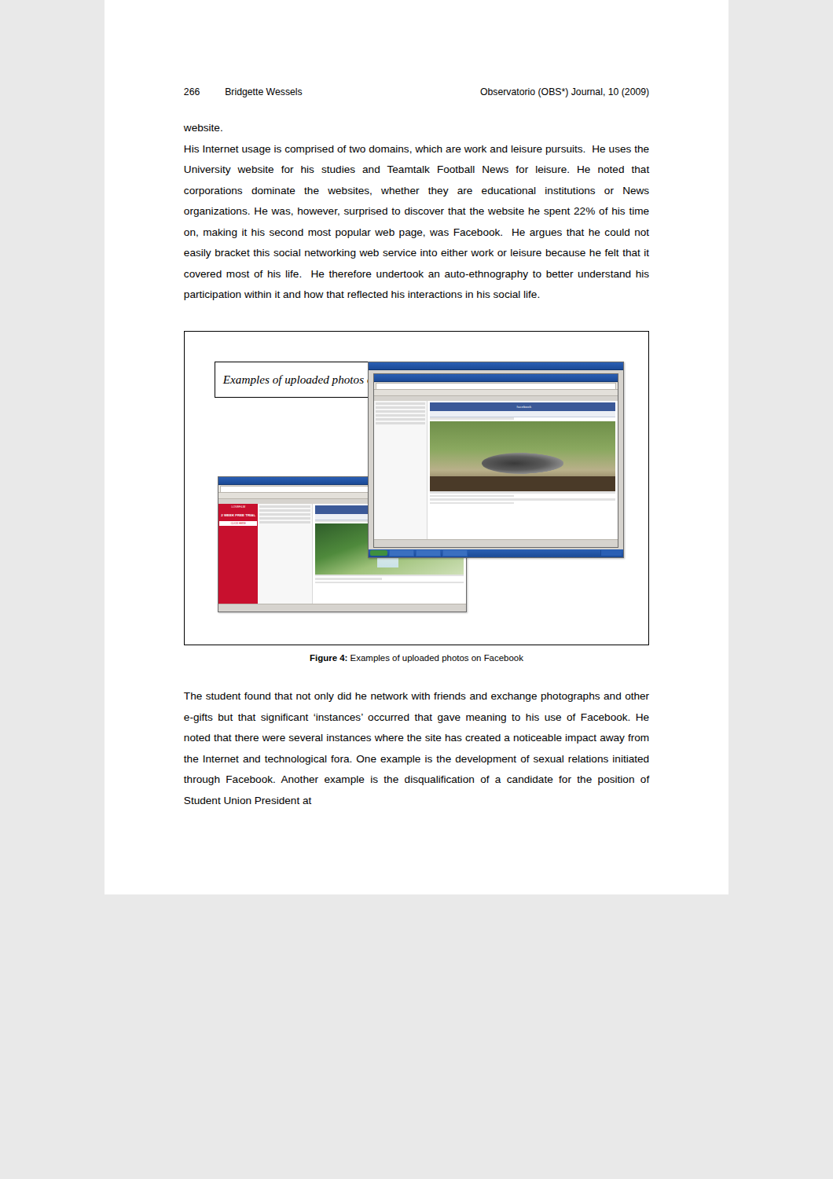266 Bridgette Wessels Observatorio (OBS*) Journal, 10 (2009)
website.
His Internet usage is comprised of two domains, which are work and leisure pursuits. He uses the University website for his studies and Teamtalk Football News for leisure. He noted that corporations dominate the websites, whether they are educational institutions or News organizations. He was, however, surprised to discover that the website he spent 22% of his time on, making it his second most popular web page, was Facebook. He argues that he could not easily bracket this social networking web service into either work or leisure because he felt that it covered most of his life. He therefore undertook an auto-ethnography to better understand his participation within it and how that reflected his interactions in his social life.
Examples of uploaded photos on Facebook
LOVEFiLM 2 WEEK FREE TRIAL
CLICK HERE
facebook
facebook
Figure 4: Examples of uploaded photos on Facebook
The student found that not only did he network with friends and exchange photographs and other e-gifts but that significant ‘instances’ occurred that gave meaning to his use of Facebook. He noted that there were several instances where the site has created a noticeable impact away from the Internet and technological fora. One example is the development of sexual relations initiated through Facebook. Another example is the disqualification of a candidate for the position of Student Union President at